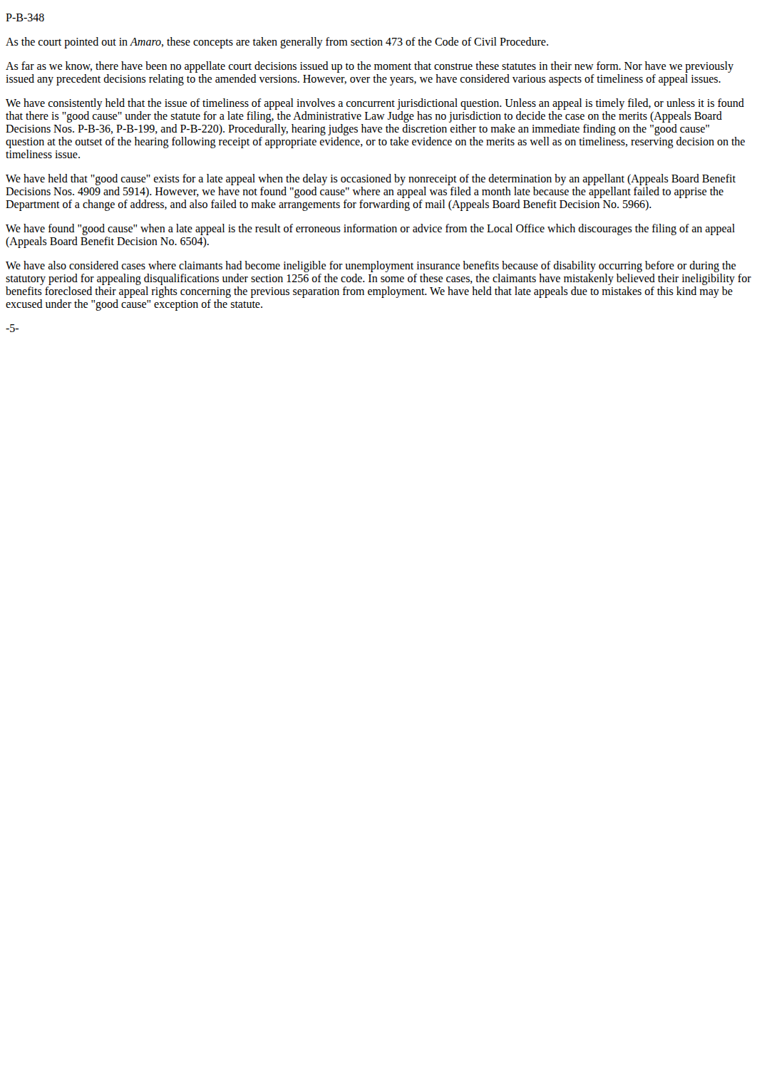P-B-348
As the court pointed out in Amaro, these concepts are taken generally from section 473 of the Code of Civil Procedure.
As far as we know, there have been no appellate court decisions issued up to the moment that construe these statutes in their new form. Nor have we previously issued any precedent decisions relating to the amended versions. However, over the years, we have considered various aspects of timeliness of appeal issues.
We have consistently held that the issue of timeliness of appeal involves a concurrent jurisdictional question. Unless an appeal is timely filed, or unless it is found that there is "good cause" under the statute for a late filing, the Administrative Law Judge has no jurisdiction to decide the case on the merits (Appeals Board Decisions Nos. P-B-36, P-B-199, and P-B-220). Procedurally, hearing judges have the discretion either to make an immediate finding on the "good cause" question at the outset of the hearing following receipt of appropriate evidence, or to take evidence on the merits as well as on timeliness, reserving decision on the timeliness issue.
We have held that "good cause" exists for a late appeal when the delay is occasioned by nonreceipt of the determination by an appellant (Appeals Board Benefit Decisions Nos. 4909 and 5914). However, we have not found "good cause" where an appeal was filed a month late because the appellant failed to apprise the Department of a change of address, and also failed to make arrangements for forwarding of mail (Appeals Board Benefit Decision No. 5966).
We have found "good cause" when a late appeal is the result of erroneous information or advice from the Local Office which discourages the filing of an appeal (Appeals Board Benefit Decision No. 6504).
We have also considered cases where claimants had become ineligible for unemployment insurance benefits because of disability occurring before or during the statutory period for appealing disqualifications under section 1256 of the code. In some of these cases, the claimants have mistakenly believed their ineligibility for benefits foreclosed their appeal rights concerning the previous separation from employment. We have held that late appeals due to mistakes of this kind may be excused under the "good cause" exception of the statute.
-5-